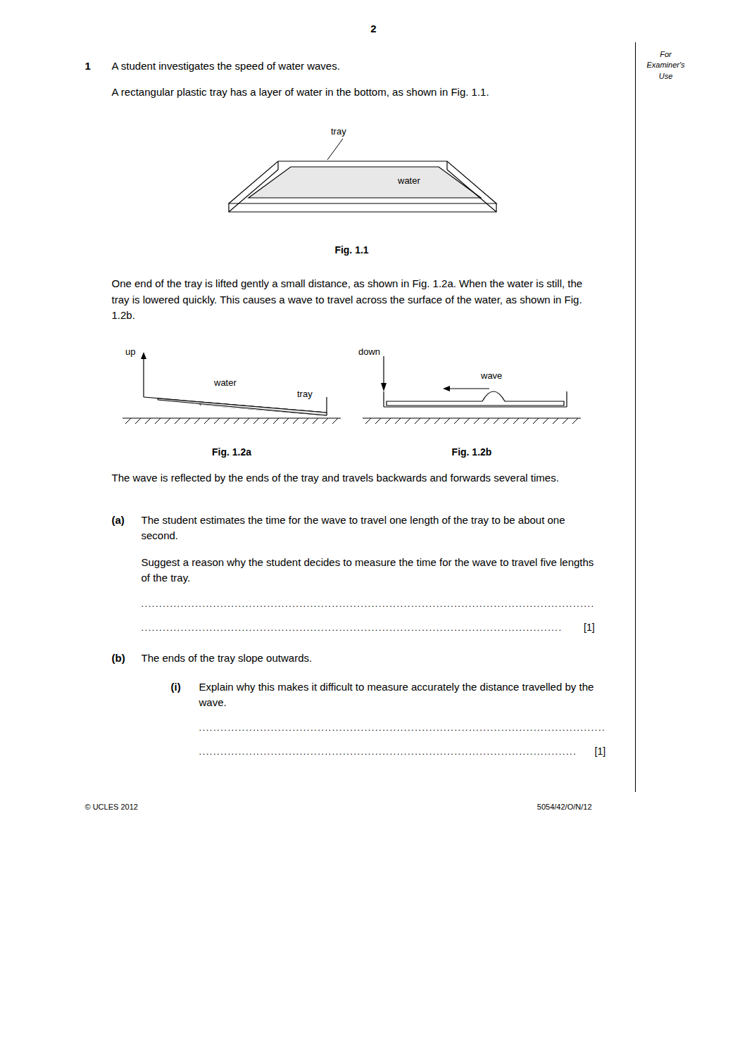2
For
Examiner's
Use
1
A student investigates the speed of water waves.
A rectangular plastic tray has a layer of water in the bottom, as shown in Fig. 1.1.
tray water
Fig. 1.1
One end of the tray is lifted gently a small distance, as shown in Fig. 1.2a. When the water is still, the tray is lowered quickly. This causes a wave to travel across the surface of the water, as shown in Fig. 1.2b.
up water tray
Fig. 1.2a
down wave
Fig. 1.2b
The wave is reflected by the ends of the tray and travels backwards and forwards several times.
(a)
The student estimates the time for the wave to travel one length of the tray to be about one second.
Suggest a reason why the student decides to measure the time for the wave to travel five lengths of the tray.
..............................................................................................................................
.....................................................................................................................
[1]
(b)
The ends of the tray slope outwards.
(i)
Explain why this makes it difficult to measure accurately the distance travelled by the wave.
.................................................................................................................
.........................................................................................................
[1]
© UCLES 2012
5054/42/O/N/12